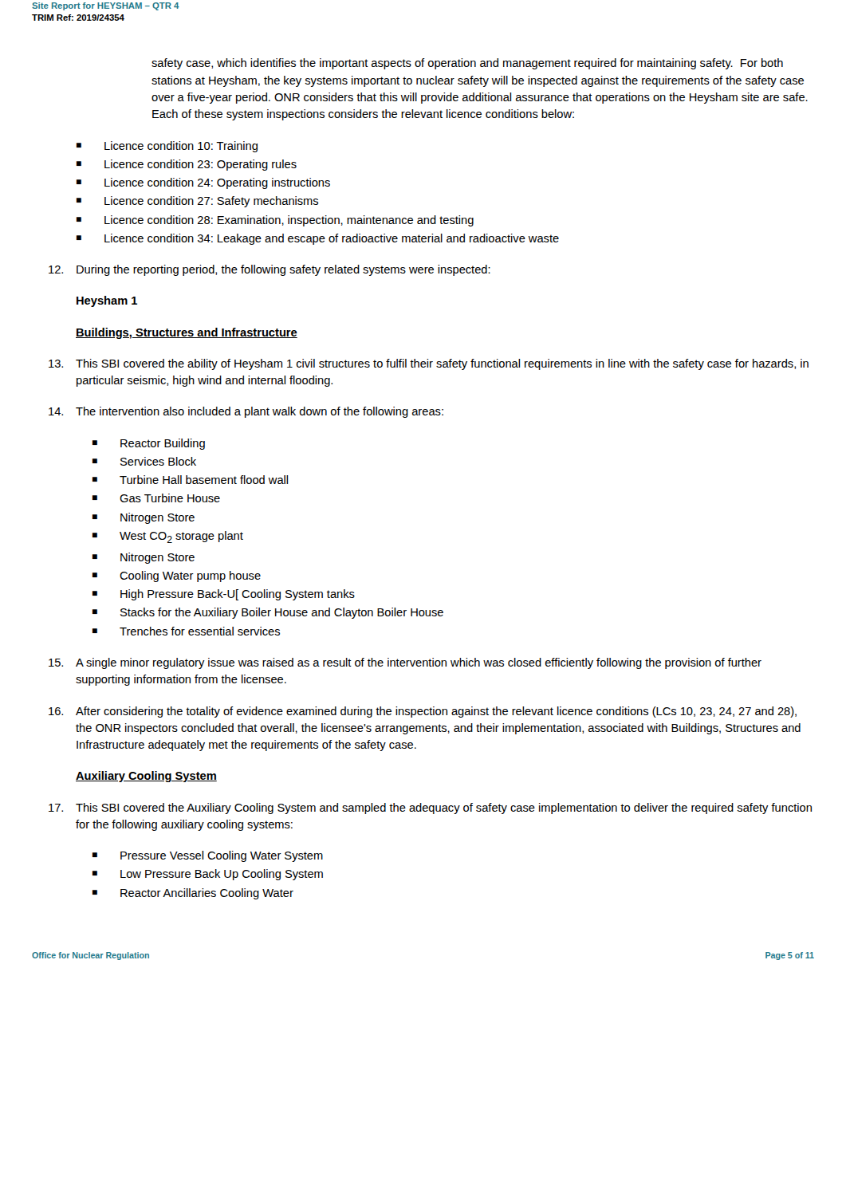Site Report for HEYSHAM – QTR 4
TRIM Ref: 2019/24354
safety case, which identifies the important aspects of operation and management required for maintaining safety. For both stations at Heysham, the key systems important to nuclear safety will be inspected against the requirements of the safety case over a five-year period. ONR considers that this will provide additional assurance that operations on the Heysham site are safe. Each of these system inspections considers the relevant licence conditions below:
Licence condition 10: Training
Licence condition 23: Operating rules
Licence condition 24: Operating instructions
Licence condition 27: Safety mechanisms
Licence condition 28: Examination, inspection, maintenance and testing
Licence condition 34: Leakage and escape of radioactive material and radioactive waste
12.
During the reporting period, the following safety related systems were inspected:
Heysham 1
Buildings, Structures and Infrastructure
13.
This SBI covered the ability of Heysham 1 civil structures to fulfil their safety functional requirements in line with the safety case for hazards, in particular seismic, high wind and internal flooding.
14.
The intervention also included a plant walk down of the following areas:
Reactor Building
Services Block
Turbine Hall basement flood wall
Gas Turbine House
Nitrogen Store
West CO2 storage plant
Nitrogen Store
Cooling Water pump house
High Pressure Back-U[ Cooling System tanks
Stacks for the Auxiliary Boiler House and Clayton Boiler House
Trenches for essential services
15.
A single minor regulatory issue was raised as a result of the intervention which was closed efficiently following the provision of further supporting information from the licensee.
16.
After considering the totality of evidence examined during the inspection against the relevant licence conditions (LCs 10, 23, 24, 27 and 28), the ONR inspectors concluded that overall, the licensee's arrangements, and their implementation, associated with Buildings, Structures and Infrastructure adequately met the requirements of the safety case.
Auxiliary Cooling System
17.
This SBI covered the Auxiliary Cooling System and sampled the adequacy of safety case implementation to deliver the required safety function for the following auxiliary cooling systems:
Pressure Vessel Cooling Water System
Low Pressure Back Up Cooling System
Reactor Ancillaries Cooling Water
Office for Nuclear Regulation
Page 5 of 11